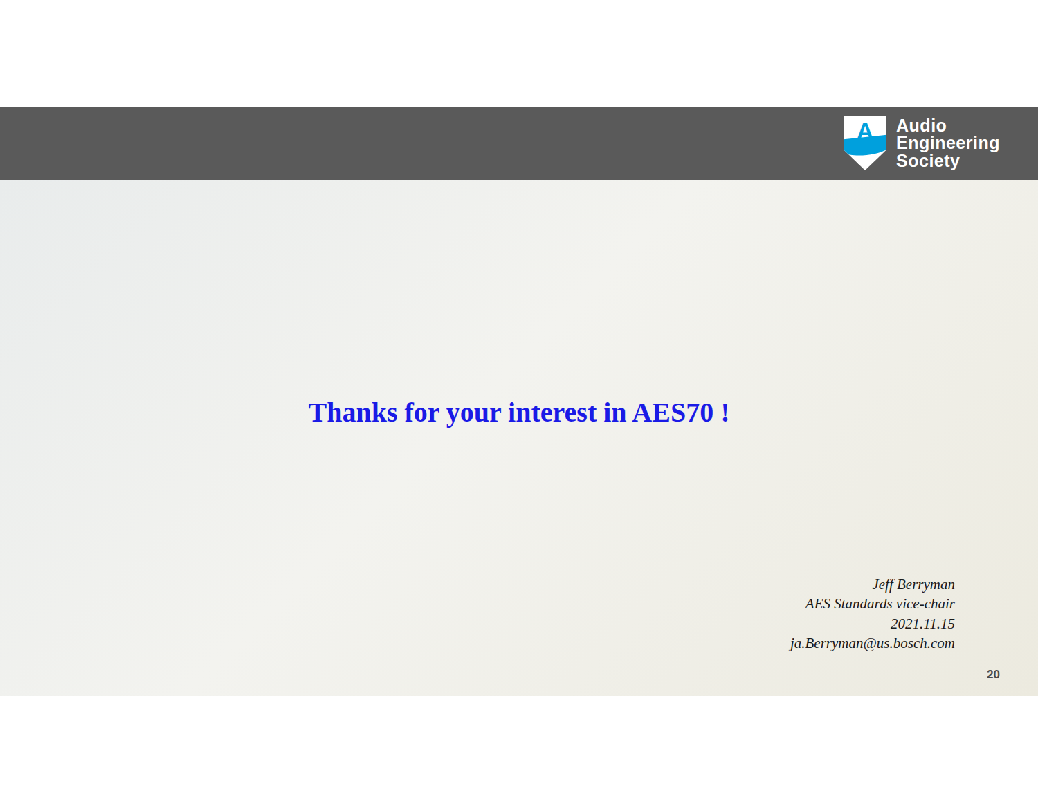A ES
Audio
Engineering
Society
Thanks for your interest in AES70 !
Jeff Berryman
AES Standards vice-chair
2021.11.15
ja.Berryman@us.bosch.com
20